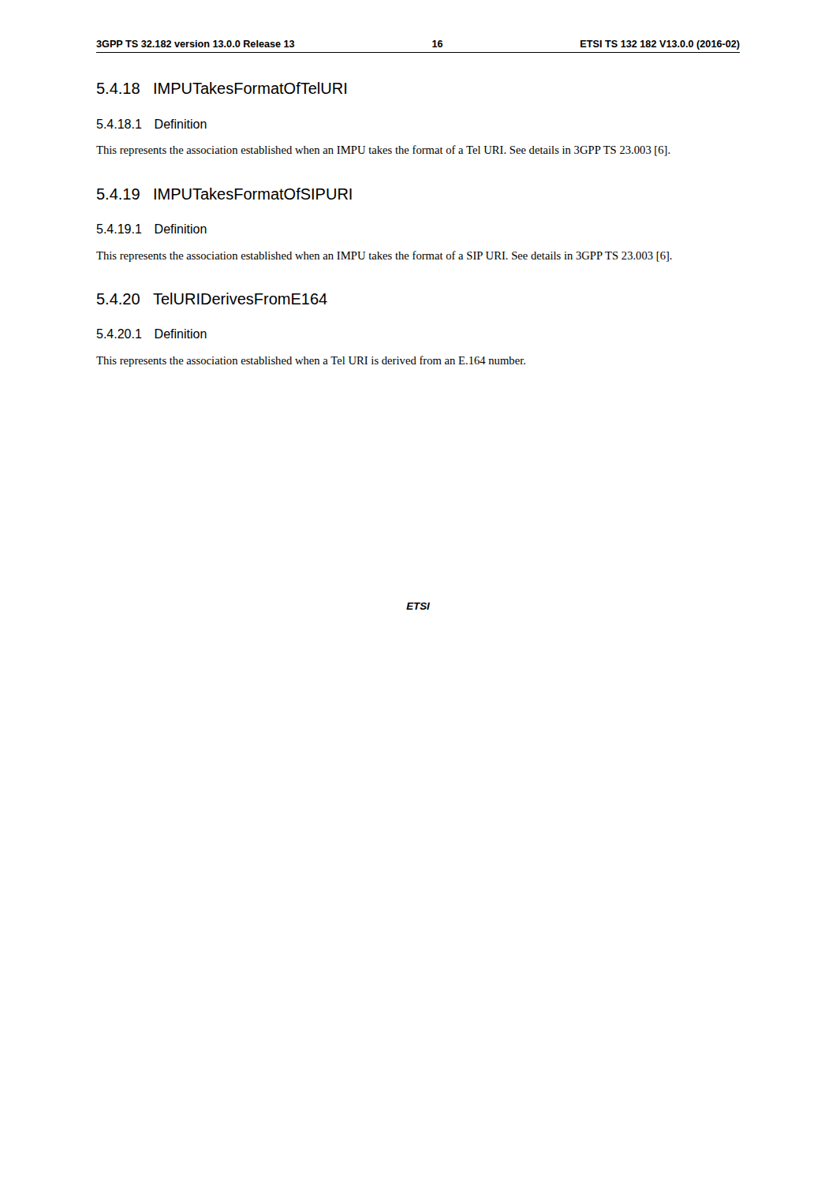3GPP TS 32.182 version 13.0.0 Release 13 16 ETSI TS 132 182 V13.0.0 (2016-02)
5.4.18 IMPUTakesFormatOfTelURI
5.4.18.1 Definition
This represents the association established when an IMPU takes the format of a Tel URI. See details in 3GPP TS 23.003 [6].
5.4.19 IMPUTakesFormatOfSIPURI
5.4.19.1 Definition
This represents the association established when an IMPU takes the format of a SIP URI. See details in 3GPP TS 23.003 [6].
5.4.20 TelURIDerivesFromE164
5.4.20.1 Definition
This represents the association established when a Tel URI is derived from an E.164 number.
ETSI